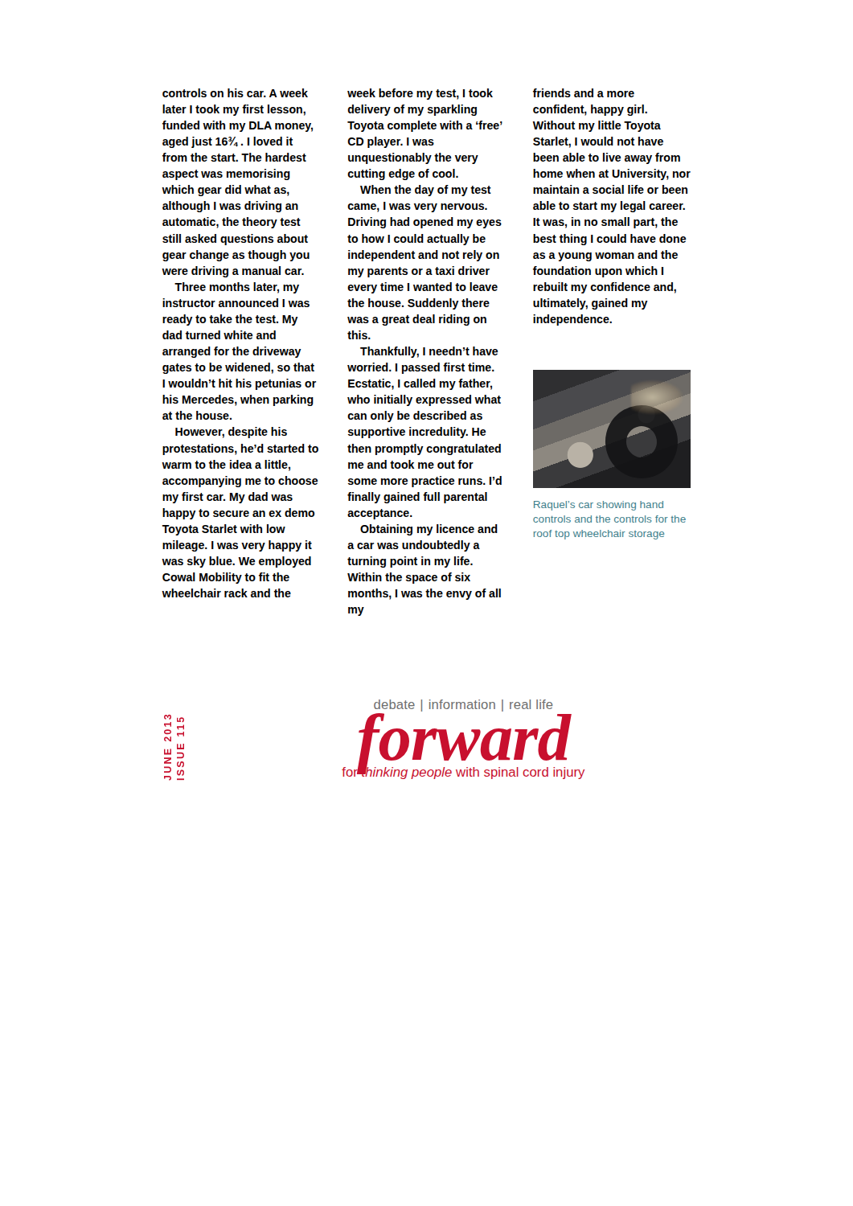controls on his car. A week later I took my first lesson, funded with my DLA money, aged just 16¾ . I loved it from the start. The hardest aspect was memorising which gear did what as, although I was driving an automatic, the theory test still asked questions about gear change as though you were driving a manual car.
Three months later, my instructor announced I was ready to take the test. My dad turned white and arranged for the driveway gates to be widened, so that I wouldn’t hit his petunias or his Mercedes, when parking at the house.
However, despite his protestations, he’d started to warm to the idea a little, accompanying me to choose my first car. My dad was happy to secure an ex demo Toyota Starlet with low mileage. I was very happy it was sky blue. We employed Cowal Mobility to fit the wheelchair rack and the
week before my test, I took delivery of my sparkling Toyota complete with a ‘free’ CD player. I was unquestionably the very cutting edge of cool.
When the day of my test came, I was very nervous. Driving had opened my eyes to how I could actually be independent and not rely on my parents or a taxi driver every time I wanted to leave the house. Suddenly there was a great deal riding on this.
Thankfully, I needn’t have worried. I passed first time. Ecstatic, I called my father, who initially expressed what can only be described as supportive incredulity. He then promptly congratulated me and took me out for some more practice runs. I’d finally gained full parental acceptance.
Obtaining my licence and a car was undoubtedly a turning point in my life. Within the space of six months, I was the envy of all my
friends and a more confident, happy girl. Without my little Toyota Starlet, I would not have been able to live away from home when at University, nor maintain a social life or been able to start my legal career. It was, in no small part, the best thing I could have done as a young woman and the foundation upon which I rebuilt my confidence and, ultimately, gained my independence.
Raquel’s car showing hand controls and the controls for the roof top wheelchair storage
JUNE 2013
ISSUE 115
debate|information|real life
forward
for thinking people with spinal cord injury